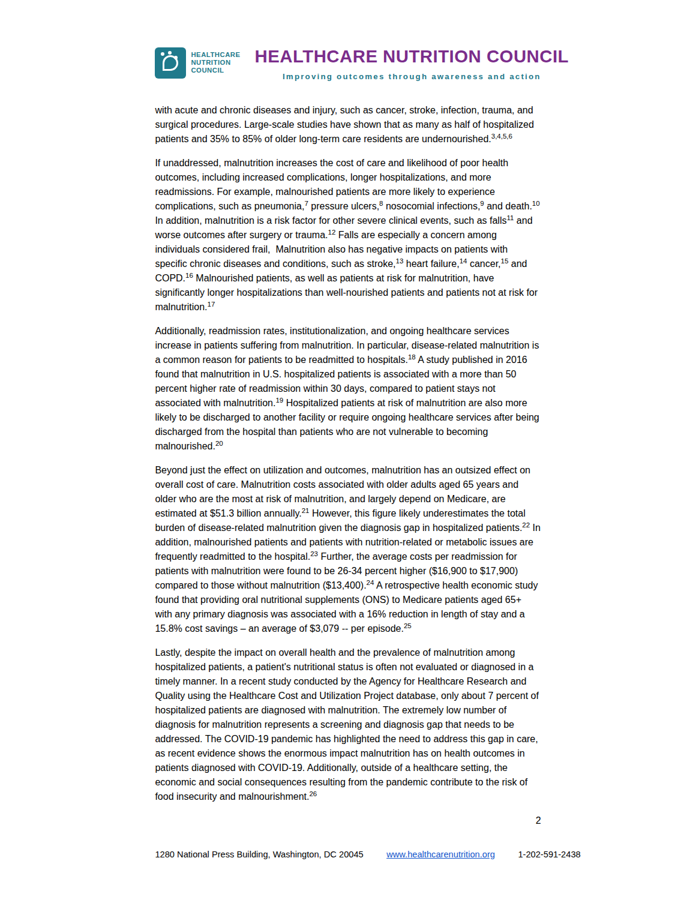Healthcare
Nutrition
Council
HEALTHCARE NUTRITION COUNCIL
Improving outcomes through awareness and action
with acute and chronic diseases and injury, such as cancer, stroke, infection, trauma, and surgical procedures. Large-scale studies have shown that as many as half of hospitalized patients and 35% to 85% of older long-term care residents are undernourished.3,4,5,6
If unaddressed, malnutrition increases the cost of care and likelihood of poor health outcomes, including increased complications, longer hospitalizations, and more readmissions. For example, malnourished patients are more likely to experience complications, such as pneumonia,7 pressure ulcers,8 nosocomial infections,9 and death.10 In addition, malnutrition is a risk factor for other severe clinical events, such as falls11 and worse outcomes after surgery or trauma.12 Falls are especially a concern among individuals considered frail, Malnutrition also has negative impacts on patients with specific chronic diseases and conditions, such as stroke,13 heart failure,14 cancer,15 and COPD.16 Malnourished patients, as well as patients at risk for malnutrition, have significantly longer hospitalizations than well-nourished patients and patients not at risk for malnutrition.17
Additionally, readmission rates, institutionalization, and ongoing healthcare services increase in patients suffering from malnutrition. In particular, disease-related malnutrition is a common reason for patients to be readmitted to hospitals.18 A study published in 2016 found that malnutrition in U.S. hospitalized patients is associated with a more than 50 percent higher rate of readmission within 30 days, compared to patient stays not associated with malnutrition.19 Hospitalized patients at risk of malnutrition are also more likely to be discharged to another facility or require ongoing healthcare services after being discharged from the hospital than patients who are not vulnerable to becoming malnourished.20
Beyond just the effect on utilization and outcomes, malnutrition has an outsized effect on overall cost of care. Malnutrition costs associated with older adults aged 65 years and older who are the most at risk of malnutrition, and largely depend on Medicare, are estimated at $51.3 billion annually.21 However, this figure likely underestimates the total burden of disease-related malnutrition given the diagnosis gap in hospitalized patients.22 In addition, malnourished patients and patients with nutrition-related or metabolic issues are frequently readmitted to the hospital.23 Further, the average costs per readmission for patients with malnutrition were found to be 26-34 percent higher ($16,900 to $17,900) compared to those without malnutrition ($13,400).24 A retrospective health economic study found that providing oral nutritional supplements (ONS) to Medicare patients aged 65+ with any primary diagnosis was associated with a 16% reduction in length of stay and a 15.8% cost savings – an average of $3,079 -- per episode.25
Lastly, despite the impact on overall health and the prevalence of malnutrition among hospitalized patients, a patient's nutritional status is often not evaluated or diagnosed in a timely manner. In a recent study conducted by the Agency for Healthcare Research and Quality using the Healthcare Cost and Utilization Project database, only about 7 percent of hospitalized patients are diagnosed with malnutrition. The extremely low number of diagnosis for malnutrition represents a screening and diagnosis gap that needs to be addressed. The COVID-19 pandemic has highlighted the need to address this gap in care, as recent evidence shows the enormous impact malnutrition has on health outcomes in patients diagnosed with COVID-19. Additionally, outside of a healthcare setting, the economic and social consequences resulting from the pandemic contribute to the risk of food insecurity and malnourishment.26
2
1280 National Press Building, Washington, DC 20045 www.healthcarenutrition.org 1-202-591-2438